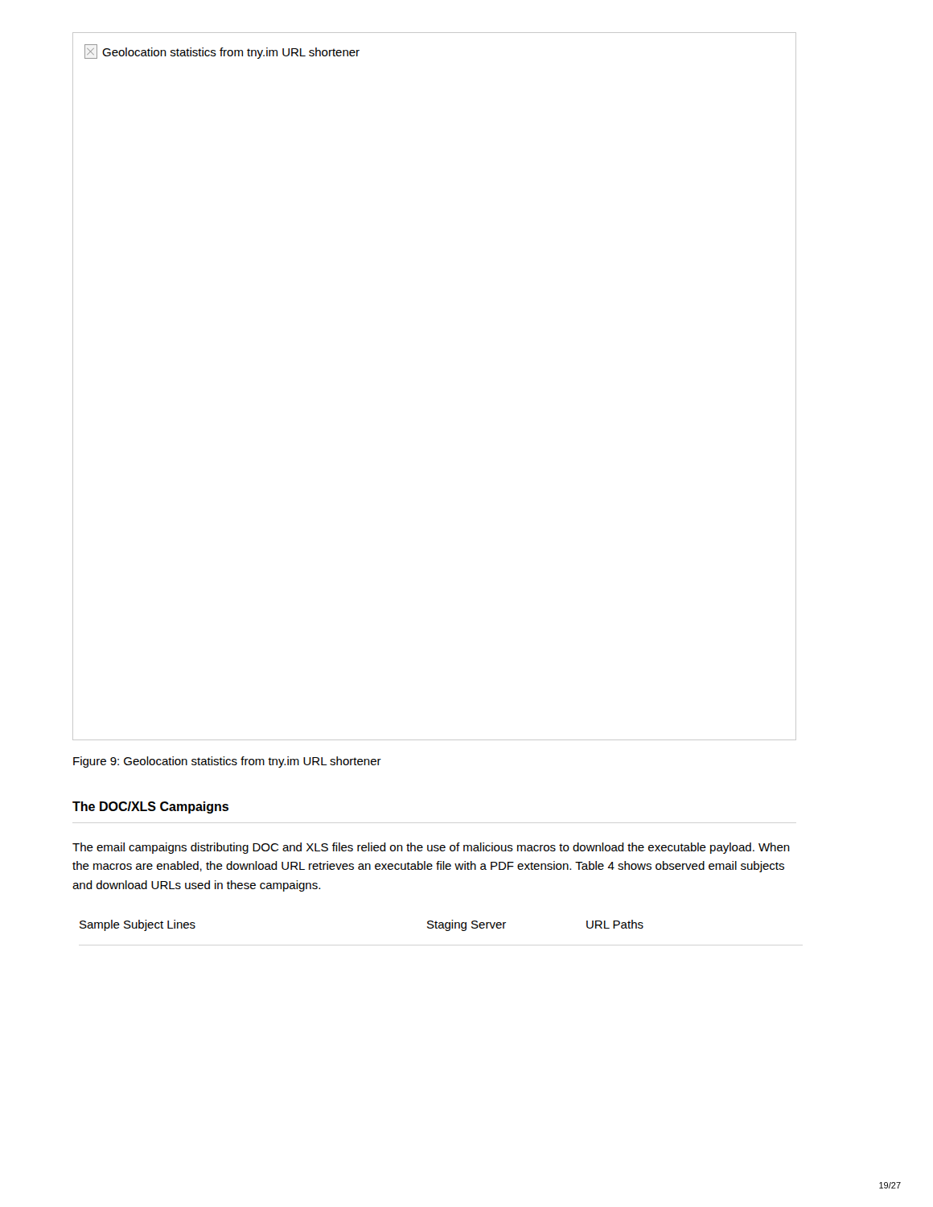Geolocation statistics from tny.im URL shortener
Figure 9: Geolocation statistics from tny.im URL shortener
The DOC/XLS Campaigns
The email campaigns distributing DOC and XLS files relied on the use of malicious macros to download the executable payload. When the macros are enabled, the download URL retrieves an executable file with a PDF extension. Table 4 shows observed email subjects and download URLs used in these campaigns.
| Sample Subject Lines | Staging Server | URL Paths |
| --- | --- | --- |
19/27